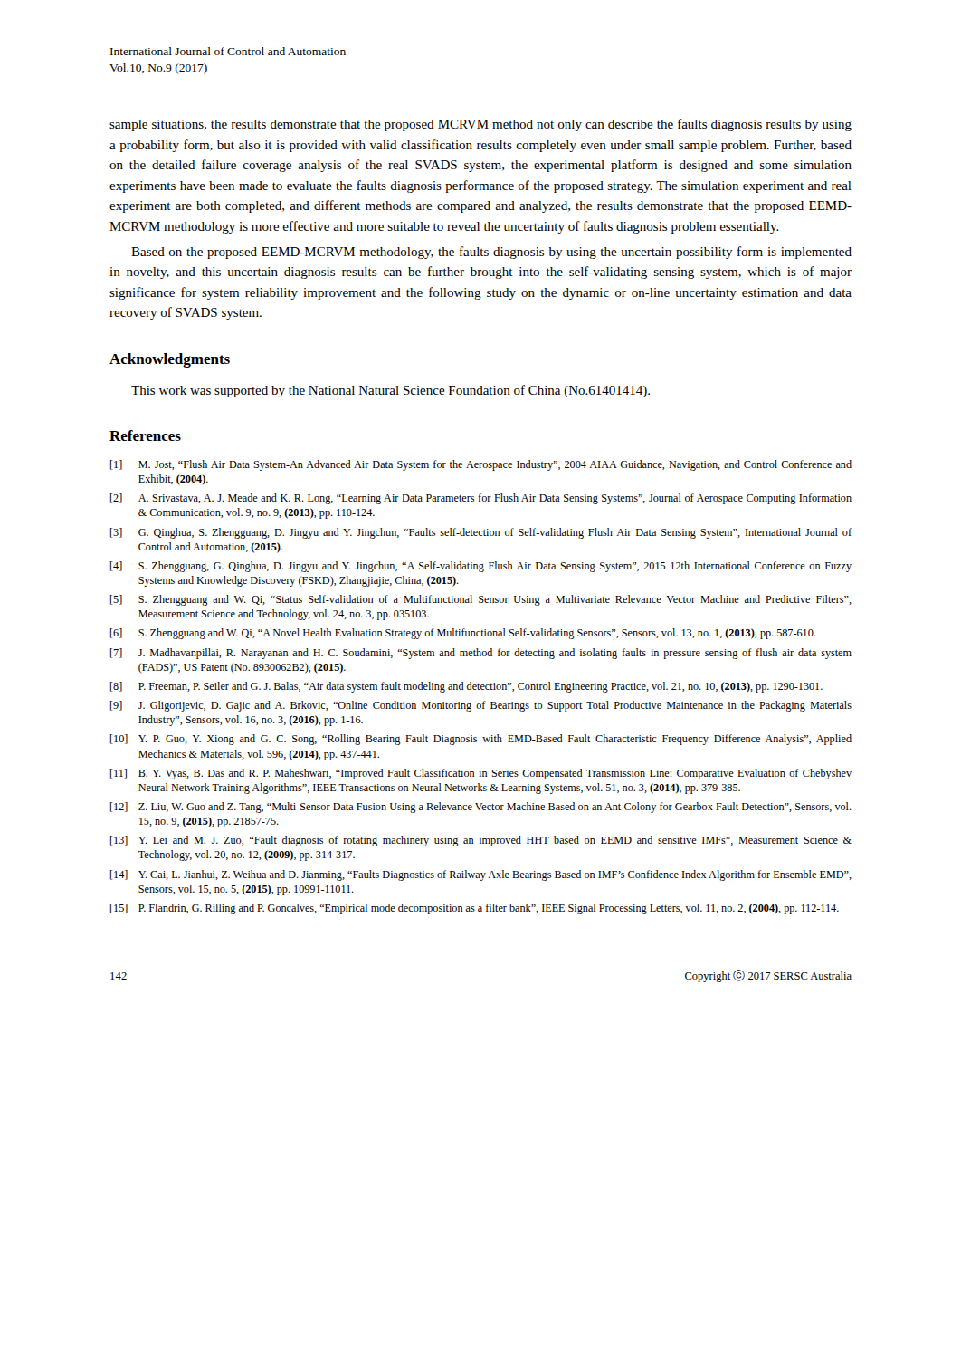International Journal of Control and Automation Vol.10, No.9 (2017)
sample situations, the results demonstrate that the proposed MCRVM method not only can describe the faults diagnosis results by using a probability form, but also it is provided with valid classification results completely even under small sample problem. Further, based on the detailed failure coverage analysis of the real SVADS system, the experimental platform is designed and some simulation experiments have been made to evaluate the faults diagnosis performance of the proposed strategy. The simulation experiment and real experiment are both completed, and different methods are compared and analyzed, the results demonstrate that the proposed EEMD-MCRVM methodology is more effective and more suitable to reveal the uncertainty of faults diagnosis problem essentially.
Based on the proposed EEMD-MCRVM methodology, the faults diagnosis by using the uncertain possibility form is implemented in novelty, and this uncertain diagnosis results can be further brought into the self-validating sensing system, which is of major significance for system reliability improvement and the following study on the dynamic or on-line uncertainty estimation and data recovery of SVADS system.
Acknowledgments
This work was supported by the National Natural Science Foundation of China (No.61401414).
References
[1] M. Jost, “Flush Air Data System-An Advanced Air Data System for the Aerospace Industry”, 2004 AIAA Guidance, Navigation, and Control Conference and Exhibit, (2004).
[2] A. Srivastava, A. J. Meade and K. R. Long, “Learning Air Data Parameters for Flush Air Data Sensing Systems”, Journal of Aerospace Computing Information & Communication, vol. 9, no. 9, (2013), pp. 110-124.
[3] G. Qinghua, S. Zhengguang, D. Jingyu and Y. Jingchun, “Faults self-detection of Self-validating Flush Air Data Sensing System”, International Journal of Control and Automation, (2015).
[4] S. Zhengguang, G. Qinghua, D. Jingyu and Y. Jingchun, “A Self-validating Flush Air Data Sensing System”, 2015 12th International Conference on Fuzzy Systems and Knowledge Discovery (FSKD), Zhangjiajie, China, (2015).
[5] S. Zhengguang and W. Qi, “Status Self-validation of a Multifunctional Sensor Using a Multivariate Relevance Vector Machine and Predictive Filters”, Measurement Science and Technology, vol. 24, no. 3, pp. 035103.
[6] S. Zhengguang and W. Qi, “A Novel Health Evaluation Strategy of Multifunctional Self-validating Sensors”, Sensors, vol. 13, no. 1, (2013), pp. 587-610.
[7] J. Madhavanpillai, R. Narayanan and H. C. Soudamini, “System and method for detecting and isolating faults in pressure sensing of flush air data system (FADS)”, US Patent (No. 8930062B2), (2015).
[8] P. Freeman, P. Seiler and G. J. Balas, “Air data system fault modeling and detection”, Control Engineering Practice, vol. 21, no. 10, (2013), pp. 1290-1301.
[9] J. Gligorijevic, D. Gajic and A. Brkovic, “Online Condition Monitoring of Bearings to Support Total Productive Maintenance in the Packaging Materials Industry”, Sensors, vol. 16, no. 3, (2016), pp. 1-16.
[10] Y. P. Guo, Y. Xiong and G. C. Song, “Rolling Bearing Fault Diagnosis with EMD-Based Fault Characteristic Frequency Difference Analysis”, Applied Mechanics & Materials, vol. 596, (2014), pp. 437-441.
[11] B. Y. Vyas, B. Das and R. P. Maheshwari, “Improved Fault Classification in Series Compensated Transmission Line: Comparative Evaluation of Chebyshev Neural Network Training Algorithms”, IEEE Transactions on Neural Networks & Learning Systems, vol. 51, no. 3, (2014), pp. 379-385.
[12] Z. Liu, W. Guo and Z. Tang, “Multi-Sensor Data Fusion Using a Relevance Vector Machine Based on an Ant Colony for Gearbox Fault Detection”, Sensors, vol. 15, no. 9, (2015), pp. 21857-75.
[13] Y. Lei and M. J. Zuo, “Fault diagnosis of rotating machinery using an improved HHT based on EEMD and sensitive IMFs”, Measurement Science & Technology, vol. 20, no. 12, (2009), pp. 314-317.
[14] Y. Cai, L. Jianhui, Z. Weihua and D. Jianming, “Faults Diagnostics of Railway Axle Bearings Based on IMF’s Confidence Index Algorithm for Ensemble EMD”, Sensors, vol. 15, no. 5, (2015), pp. 10991-11011.
[15] P. Flandrin, G. Rilling and P. Goncalves, “Empirical mode decomposition as a filter bank”, IEEE Signal Processing Letters, vol. 11, no. 2, (2004), pp. 112-114.
142 Copyright ⓒ 2017 SERSC Australia